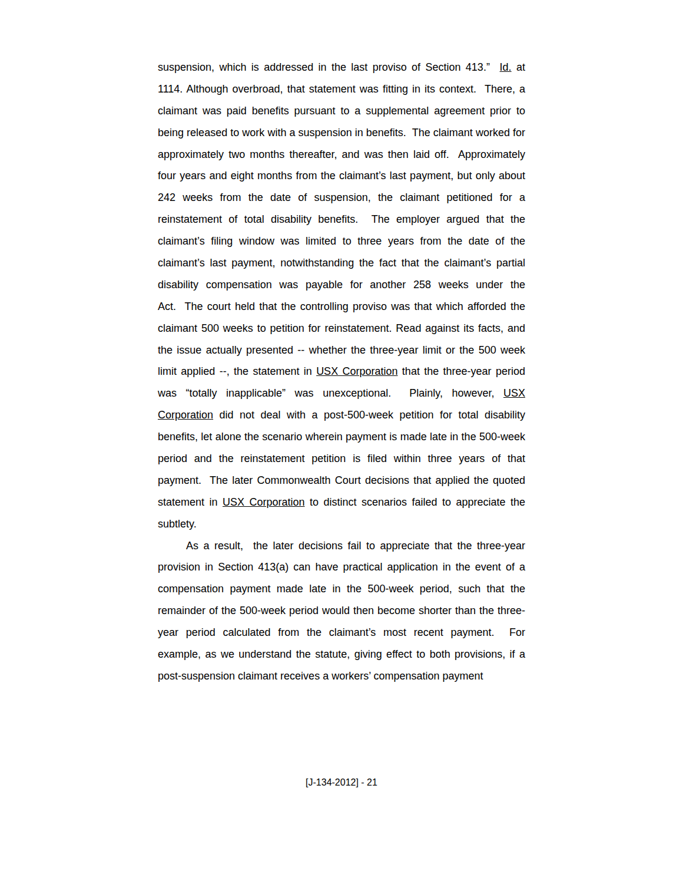suspension, which is addressed in the last proviso of Section 413.” Id. at 1114. Although overbroad, that statement was fitting in its context. There, a claimant was paid benefits pursuant to a supplemental agreement prior to being released to work with a suspension in benefits. The claimant worked for approximately two months thereafter, and was then laid off. Approximately four years and eight months from the claimant’s last payment, but only about 242 weeks from the date of suspension, the claimant petitioned for a reinstatement of total disability benefits. The employer argued that the claimant’s filing window was limited to three years from the date of the claimant’s last payment, notwithstanding the fact that the claimant’s partial disability compensation was payable for another 258 weeks under the Act. The court held that the controlling proviso was that which afforded the claimant 500 weeks to petition for reinstatement. Read against its facts, and the issue actually presented -- whether the three-year limit or the 500 week limit applied --, the statement in USX Corporation that the three-year period was “totally inapplicable” was unexceptional. Plainly, however, USX Corporation did not deal with a post-500-week petition for total disability benefits, let alone the scenario wherein payment is made late in the 500-week period and the reinstatement petition is filed within three years of that payment. The later Commonwealth Court decisions that applied the quoted statement in USX Corporation to distinct scenarios failed to appreciate the subtlety.
As a result, the later decisions fail to appreciate that the three-year provision in Section 413(a) can have practical application in the event of a compensation payment made late in the 500-week period, such that the remainder of the 500-week period would then become shorter than the three-year period calculated from the claimant’s most recent payment. For example, as we understand the statute, giving effect to both provisions, if a post-suspension claimant receives a workers’ compensation payment
[J-134-2012] - 21